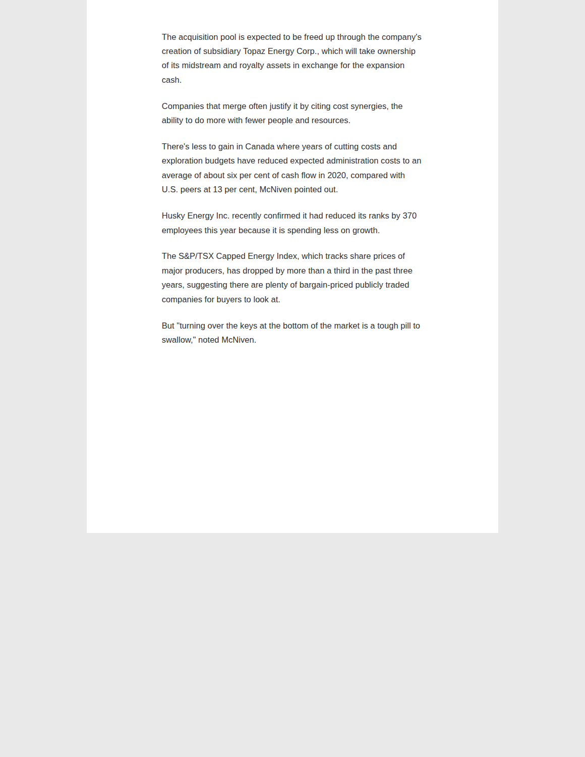The acquisition pool is expected to be freed up through the company's creation of subsidiary Topaz Energy Corp., which will take ownership of its midstream and royalty assets in exchange for the expansion cash.
Companies that merge often justify it by citing cost synergies, the ability to do more with fewer people and resources.
There's less to gain in Canada where years of cutting costs and exploration budgets have reduced expected administration costs to an average of about six per cent of cash flow in 2020, compared with U.S. peers at 13 per cent, McNiven pointed out.
Husky Energy Inc. recently confirmed it had reduced its ranks by 370 employees this year because it is spending less on growth.
The S&P/TSX Capped Energy Index, which tracks share prices of major producers, has dropped by more than a third in the past three years, suggesting there are plenty of bargain-priced publicly traded companies for buyers to look at.
But "turning over the keys at the bottom of the market is a tough pill to swallow," noted McNiven.